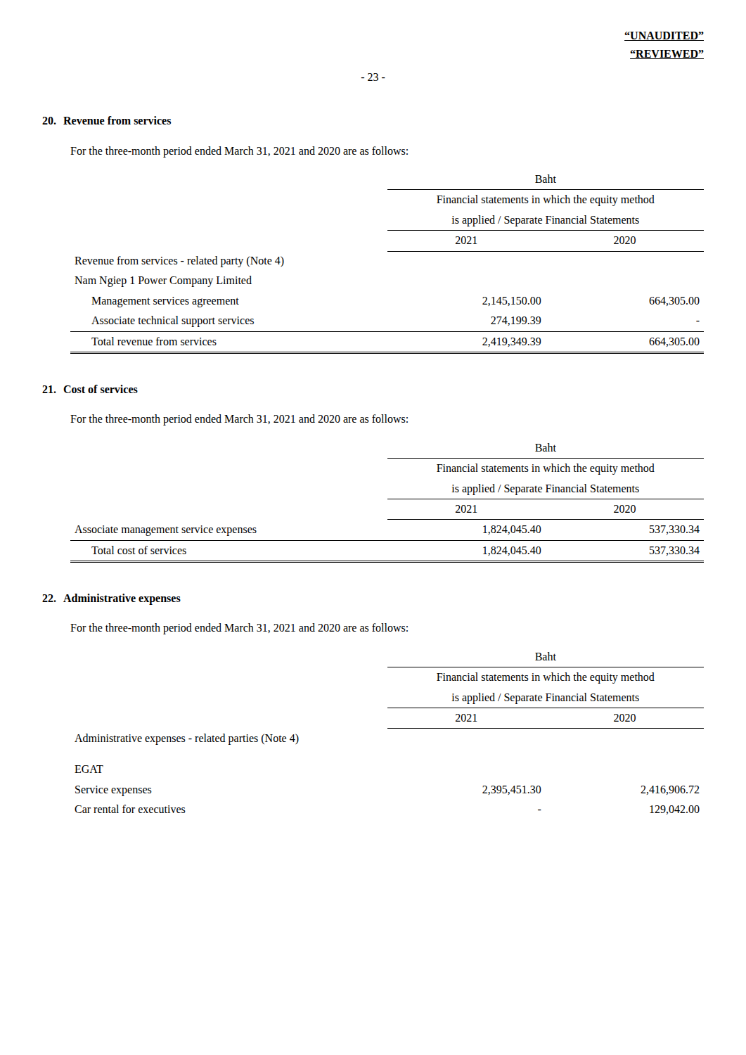“UNAUDITED”
“REVIEWED”
- 23 -
20. Revenue from services
For the three‑month period ended March 31, 2021 and 2020 are as follows:
| | Baht |
| | Financial statements in which the equity method |
| | is applied / Separate Financial Statements |
| | 2021 | 2020 |
| Revenue from services ‑ related party (Note 4) | | |
| Nam Ngiep 1 Power Company Limited | | |
| Management services agreement | 2,145,150.00 | 664,305.00 |
| Associate technical support services | 274,199.39 | - |
| Total revenue from services | 2,419,349.39 | 664,305.00 |
21. Cost of services
For the three‑month period ended March 31, 2021 and 2020 are as follows:
| | Baht |
| | Financial statements in which the equity method |
| | is applied / Separate Financial Statements |
| | 2021 | 2020 |
| Associate management service expenses | 1,824,045.40 | 537,330.34 |
| Total cost of services | 1,824,045.40 | 537,330.34 |
22. Administrative expenses
For the three‑month period ended March 31, 2021 and 2020 are as follows:
| | Baht |
| | Financial statements in which the equity method |
| | is applied / Separate Financial Statements |
| | 2021 | 2020 |
| Administrative expenses ‑ related parties (Note 4) | | |
| EGAT | | |
| Service expenses | 2,395,451.30 | 2,416,906.72 |
| Car rental for executives | - | 129,042.00 |